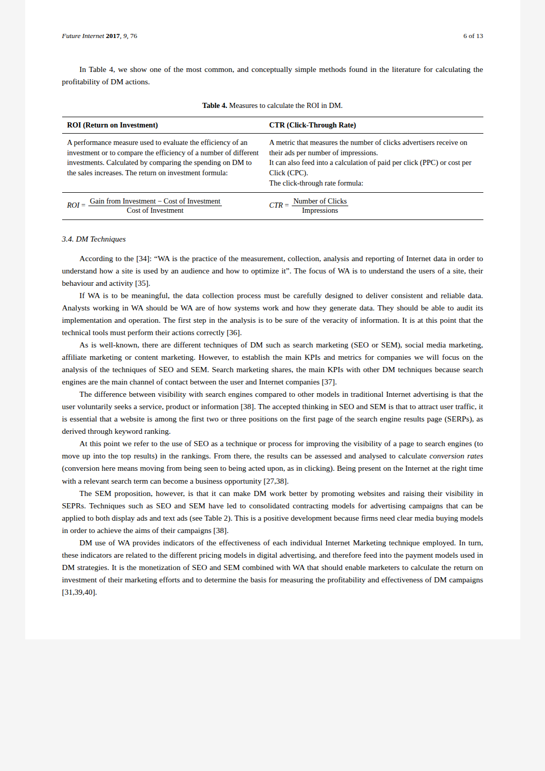Future Internet 2017, 9, 76
6 of 13
In Table 4, we show one of the most common, and conceptually simple methods found in the literature for calculating the profitability of DM actions.
Table 4. Measures to calculate the ROI in DM.
| ROI (Return on Investment) | CTR (Click-Through Rate) |
| --- | --- |
| A performance measure used to evaluate the efficiency of an investment or to compare the efficiency of a number of different investments. Calculated by comparing the spending on DM to the sales increases. The return on investment formula: | A metric that measures the number of clicks advertisers receive on their ads per number of impressions. It can also feed into a calculation of paid per click (PPC) or cost per Click (CPC). The click-through rate formula: |
| ROI = Gain from Investment − Cost of Investment Cost of Investment | CTR = Number of Clicks Impressions |
3.4. DM Techniques
According to the [34]: “WA is the practice of the measurement, collection, analysis and reporting of Internet data in order to understand how a site is used by an audience and how to optimize it”. The focus of WA is to understand the users of a site, their behaviour and activity [35].
If WA is to be meaningful, the data collection process must be carefully designed to deliver consistent and reliable data. Analysts working in WA should be WA are of how systems work and how they generate data. They should be able to audit its implementation and operation. The first step in the analysis is to be sure of the veracity of information. It is at this point that the technical tools must perform their actions correctly [36].
As is well-known, there are different techniques of DM such as search marketing (SEO or SEM), social media marketing, affiliate marketing or content marketing. However, to establish the main KPIs and metrics for companies we will focus on the analysis of the techniques of SEO and SEM. Search marketing shares, the main KPIs with other DM techniques because search engines are the main channel of contact between the user and Internet companies [37].
The difference between visibility with search engines compared to other models in traditional Internet advertising is that the user voluntarily seeks a service, product or information [38]. The accepted thinking in SEO and SEM is that to attract user traffic, it is essential that a website is among the first two or three positions on the first page of the search engine results page (SERPs), as derived through keyword ranking.
At this point we refer to the use of SEO as a technique or process for improving the visibility of a page to search engines (to move up into the top results) in the rankings. From there, the results can be assessed and analysed to calculate conversion rates (conversion here means moving from being seen to being acted upon, as in clicking). Being present on the Internet at the right time with a relevant search term can become a business opportunity [27,38].
The SEM proposition, however, is that it can make DM work better by promoting websites and raising their visibility in SEPRs. Techniques such as SEO and SEM have led to consolidated contracting models for advertising campaigns that can be applied to both display ads and text ads (see Table 2). This is a positive development because firms need clear media buying models in order to achieve the aims of their campaigns [38].
DM use of WA provides indicators of the effectiveness of each individual Internet Marketing technique employed. In turn, these indicators are related to the different pricing models in digital advertising, and therefore feed into the payment models used in DM strategies. It is the monetization of SEO and SEM combined with WA that should enable marketers to calculate the return on investment of their marketing efforts and to determine the basis for measuring the profitability and effectiveness of DM campaigns [31,39,40].